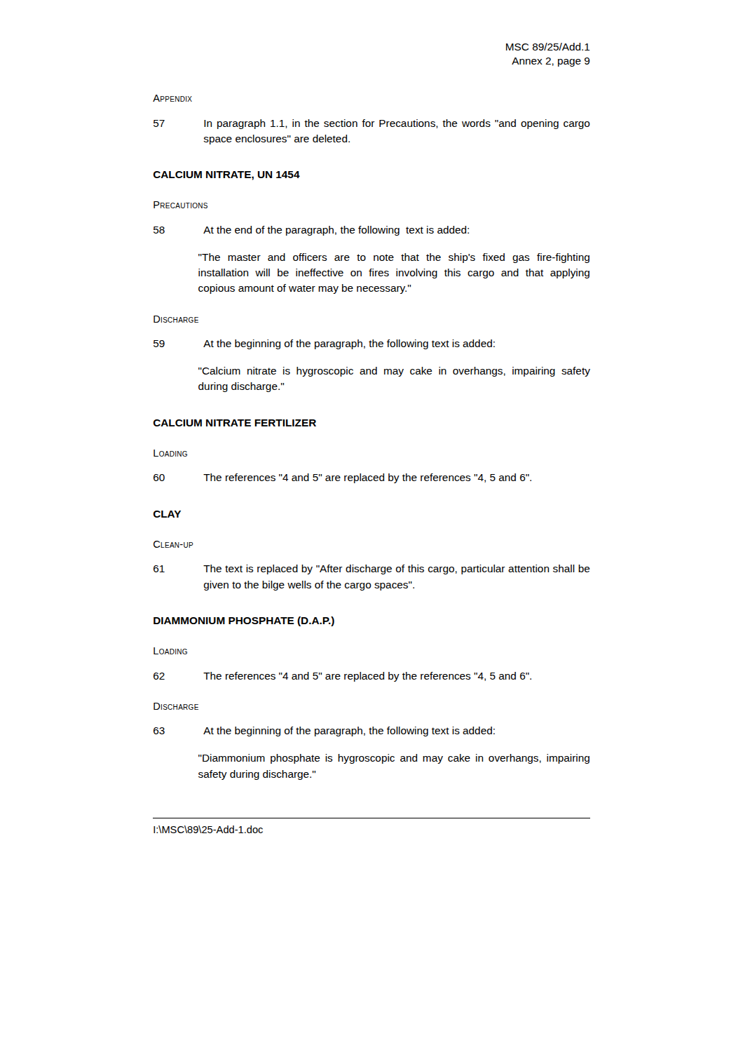MSC 89/25/Add.1 Annex 2, page 9
Appendix
57
In paragraph 1.1, in the section for Precautions, the words "and opening cargo space enclosures" are deleted.
CALCIUM NITRATE, UN 1454
Precautions
58
At the end of the paragraph, the following text is added:
"The master and officers are to note that the ship's fixed gas fire-fighting installation will be ineffective on fires involving this cargo and that applying copious amount of water may be necessary."
Discharge
59
At the beginning of the paragraph, the following text is added:
"Calcium nitrate is hygroscopic and may cake in overhangs, impairing safety during discharge."
CALCIUM NITRATE FERTILIZER
Loading
60
The references "4 and 5" are replaced by the references "4, 5 and 6".
CLAY
Clean-up
61
The text is replaced by "After discharge of this cargo, particular attention shall be given to the bilge wells of the cargo spaces".
DIAMMONIUM PHOSPHATE (D.A.P.)
Loading
62
The references "4 and 5" are replaced by the references "4, 5 and 6".
Discharge
63
At the beginning of the paragraph, the following text is added:
"Diammonium phosphate is hygroscopic and may cake in overhangs, impairing safety during discharge."
I:\MSC\89\25-Add-1.doc